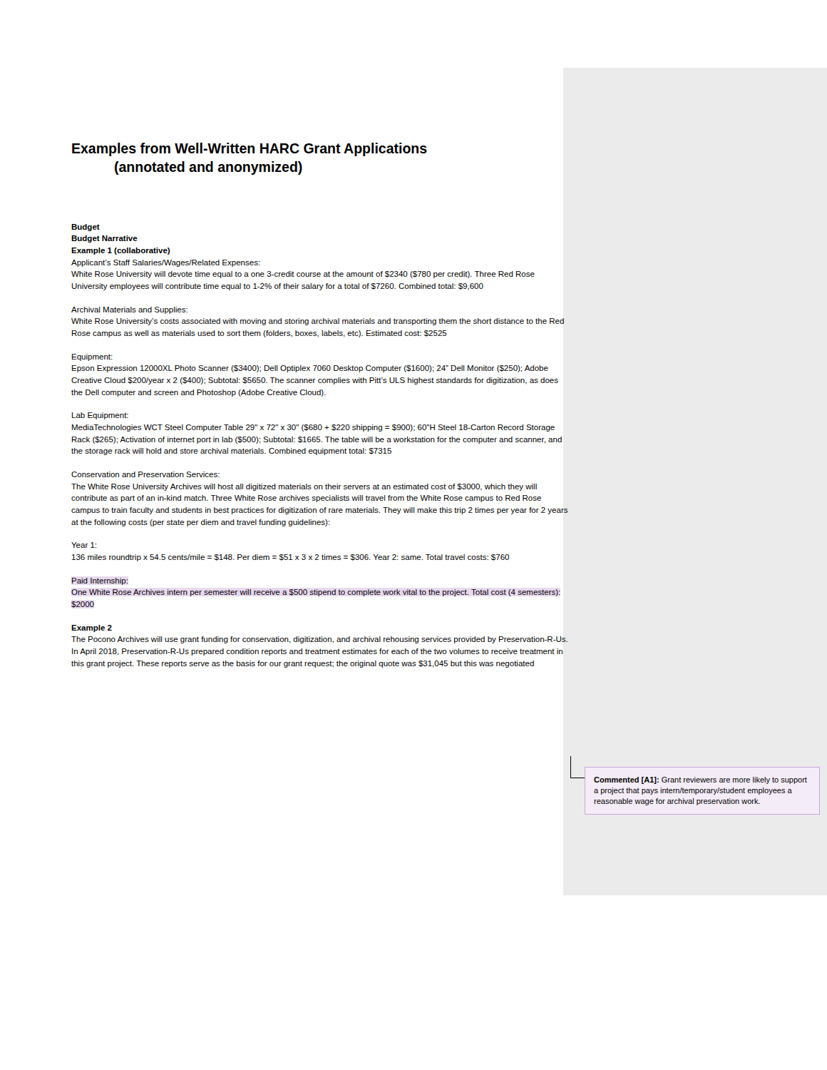Examples from Well-Written HARC Grant Applications (annotated and anonymized)
Budget
Budget Narrative
Example 1 (collaborative)
Applicant’s Staff Salaries/Wages/Related Expenses:
White Rose University will devote time equal to a one 3-credit course at the amount of $2340 ($780 per credit). Three Red Rose University employees will contribute time equal to 1-2% of their salary for a total of $7260. Combined total: $9,600
Archival Materials and Supplies:
White Rose University’s costs associated with moving and storing archival materials and transporting them the short distance to the Red Rose campus as well as materials used to sort them (folders, boxes, labels, etc). Estimated cost: $2525
Equipment:
Epson Expression 12000XL Photo Scanner ($3400); Dell Optiplex 7060 Desktop Computer ($1600); 24” Dell Monitor ($250); Adobe Creative Cloud $200/year x 2 ($400); Subtotal: $5650. The scanner complies with Pitt’s ULS highest standards for digitization, as does the Dell computer and screen and Photoshop (Adobe Creative Cloud).
Lab Equipment:
MediaTechnologies WCT Steel Computer Table 29" x 72" x 30" ($680 + $220 shipping = $900); 60"H Steel 18-Carton Record Storage Rack ($265); Activation of internet port in lab ($500); Subtotal: $1665. The table will be a workstation for the computer and scanner, and the storage rack will hold and store archival materials. Combined equipment total: $7315
Conservation and Preservation Services:
The White Rose University Archives will host all digitized materials on their servers at an estimated cost of $3000, which they will contribute as part of an in-kind match. Three White Rose archives specialists will travel from the White Rose campus to Red Rose campus to train faculty and students in best practices for digitization of rare materials. They will make this trip 2 times per year for 2 years at the following costs (per state per diem and travel funding guidelines):
Year 1:
136 miles roundtrip x 54.5 cents/mile = $148. Per diem = $51 x 3 x 2 times = $306. Year 2: same. Total travel costs: $760
Paid Internship:
One White Rose Archives intern per semester will receive a $500 stipend to complete work vital to the project. Total cost (4 semesters): $2000
Example 2
The Pocono Archives will use grant funding for conservation, digitization, and archival rehousing services provided by Preservation-R-Us. In April 2018, Preservation-R-Us prepared condition reports and treatment estimates for each of the two volumes to receive treatment in this grant project. These reports serve as the basis for our grant request; the original quote was $31,045 but this was negotiated
Commented [A1]: Grant reviewers are more likely to support a project that pays intern/temporary/student employees a reasonable wage for archival preservation work.